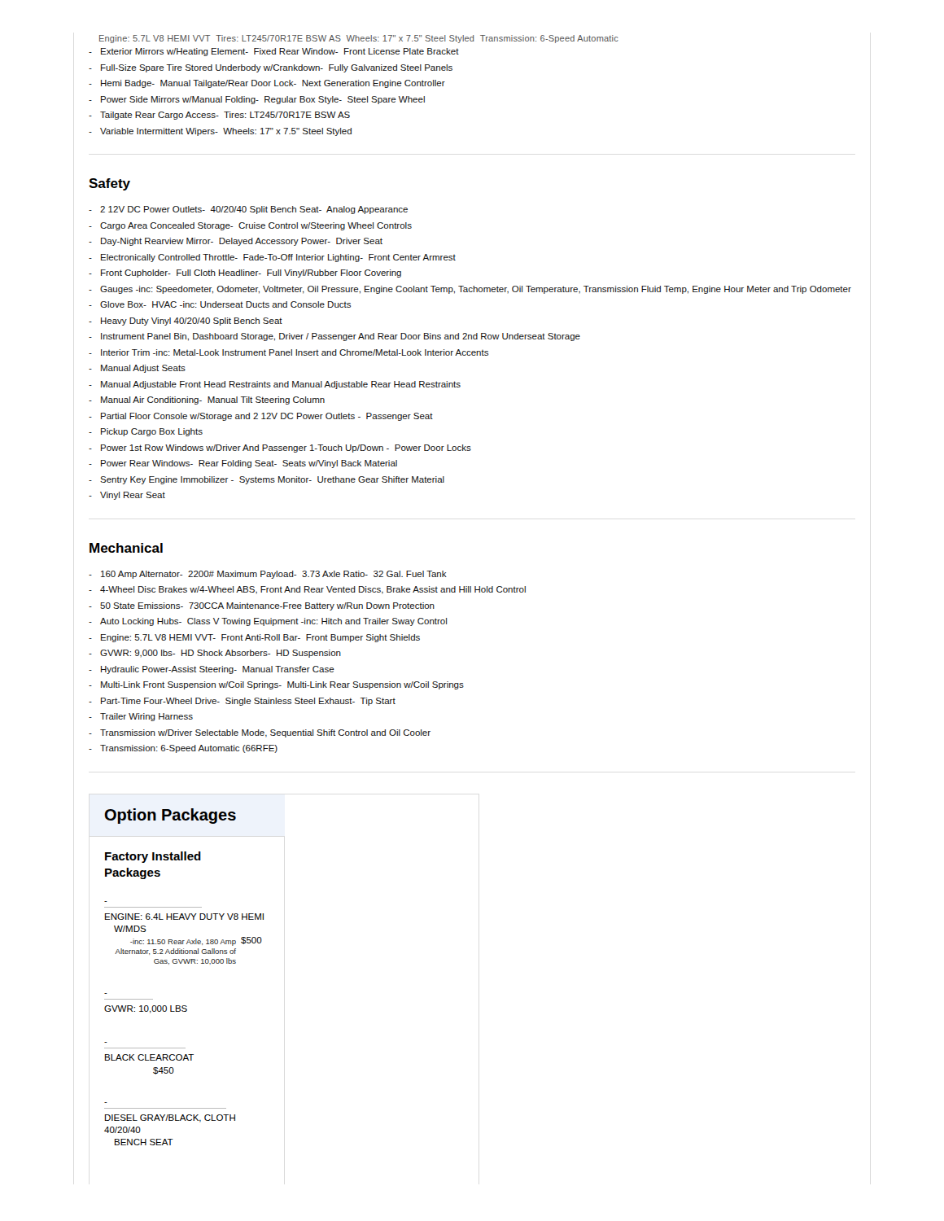Engine: 5.7L V8 HEMI VVT Tires: LT245/70R17E BSW AS Wheels: 17" x 7.5" Steel Styled Transmission: 6-Speed Automatic
Exterior Mirrors w/Heating Element- Fixed Rear Window- Front License Plate Bracket
Full-Size Spare Tire Stored Underbody w/Crankdown- Fully Galvanized Steel Panels
Hemi Badge- Manual Tailgate/Rear Door Lock- Next Generation Engine Controller
Power Side Mirrors w/Manual Folding- Regular Box Style- Steel Spare Wheel
Tailgate Rear Cargo Access- Tires: LT245/70R17E BSW AS
Variable Intermittent Wipers- Wheels: 17" x 7.5" Steel Styled
Safety
2 12V DC Power Outlets- 40/20/40 Split Bench Seat- Analog Appearance
Cargo Area Concealed Storage- Cruise Control w/Steering Wheel Controls
Day-Night Rearview Mirror- Delayed Accessory Power- Driver Seat
Electronically Controlled Throttle- Fade-To-Off Interior Lighting- Front Center Armrest
Front Cupholder- Full Cloth Headliner- Full Vinyl/Rubber Floor Covering
Gauges -inc: Speedometer, Odometer, Voltmeter, Oil Pressure, Engine Coolant Temp, Tachometer, Oil Temperature, Transmission Fluid Temp, Engine Hour Meter and Trip Odometer
Glove Box- HVAC -inc: Underseat Ducts and Console Ducts
Heavy Duty Vinyl 40/20/40 Split Bench Seat
Instrument Panel Bin, Dashboard Storage, Driver / Passenger And Rear Door Bins and 2nd Row Underseat Storage
Interior Trim -inc: Metal-Look Instrument Panel Insert and Chrome/Metal-Look Interior Accents
Manual Adjust Seats
Manual Adjustable Front Head Restraints and Manual Adjustable Rear Head Restraints
Manual Air Conditioning- Manual Tilt Steering Column
Partial Floor Console w/Storage and 2 12V DC Power Outlets - Passenger Seat
Pickup Cargo Box Lights
Power 1st Row Windows w/Driver And Passenger 1-Touch Up/Down - Power Door Locks
Power Rear Windows- Rear Folding Seat- Seats w/Vinyl Back Material
Sentry Key Engine Immobilizer - Systems Monitor- Urethane Gear Shifter Material
Vinyl Rear Seat
Mechanical
160 Amp Alternator- 2200# Maximum Payload- 3.73 Axle Ratio- 32 Gal. Fuel Tank
4-Wheel Disc Brakes w/4-Wheel ABS, Front And Rear Vented Discs, Brake Assist and Hill Hold Control
50 State Emissions- 730CCA Maintenance-Free Battery w/Run Down Protection
Auto Locking Hubs- Class V Towing Equipment -inc: Hitch and Trailer Sway Control
Engine: 5.7L V8 HEMI VVT- Front Anti-Roll Bar- Front Bumper Sight Shields
GVWR: 9,000 lbs- HD Shock Absorbers- HD Suspension
Hydraulic Power-Assist Steering- Manual Transfer Case
Multi-Link Front Suspension w/Coil Springs- Multi-Link Rear Suspension w/Coil Springs
Part-Time Four-Wheel Drive- Single Stainless Steel Exhaust- Tip Start
Trailer Wiring Harness
Transmission w/Driver Selectable Mode, Sequential Shift Control and Oil Cooler
Transmission: 6-Speed Automatic (66RFE)
Option Packages
Factory Installed
Packages
-
ENGINE: 6.4L HEAVY DUTY V8 HEMIW/MDS
-inc: 11.50 Rear Axle, 180 Amp Alternator, 5.2 Additional Gallons of Gas, GVWR: 10,000 lbs$500
-
GVWR: 10,000 LBS
-
BLACK CLEARCOAT
$450
-
DIESEL GRAY/BLACK, CLOTH 40/20/40BENCH SEAT